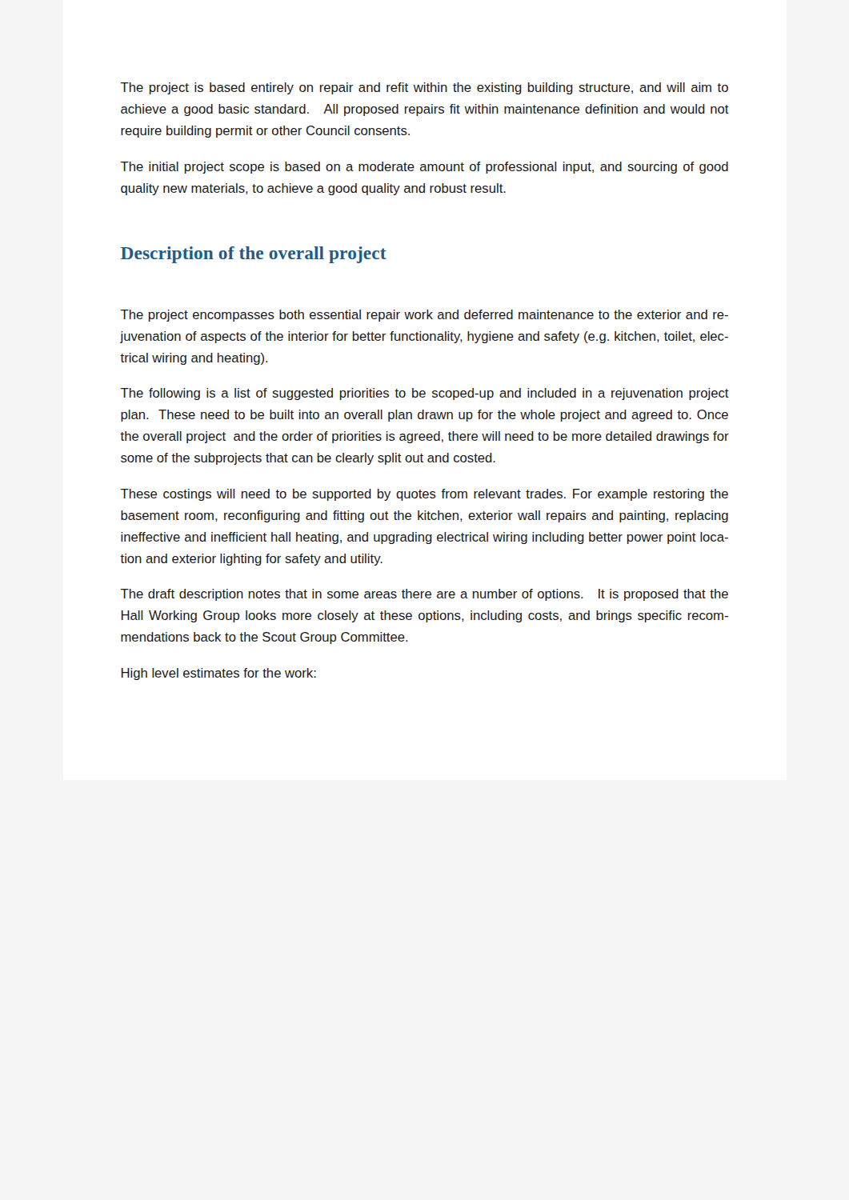The project is based entirely on repair and refit within the existing building structure, and will aim to achieve a good basic standard. All proposed repairs fit within maintenance definition and would not require building permit or other Council consents.
The initial project scope is based on a moderate amount of professional input, and sourcing of good quality new materials, to achieve a good quality and robust result.
Description of the overall project
The project encompasses both essential repair work and deferred maintenance to the exterior and rejuvenation of aspects of the interior for better functionality, hygiene and safety (e.g. kitchen, toilet, electrical wiring and heating).
The following is a list of suggested priorities to be scoped-up and included in a rejuvenation project plan. These need to be built into an overall plan drawn up for the whole project and agreed to. Once the overall project and the order of priorities is agreed, there will need to be more detailed drawings for some of the subprojects that can be clearly split out and costed.
These costings will need to be supported by quotes from relevant trades. For example restoring the basement room, reconfiguring and fitting out the kitchen, exterior wall repairs and painting, replacing ineffective and inefficient hall heating, and upgrading electrical wiring including better power point location and exterior lighting for safety and utility.
The draft description notes that in some areas there are a number of options. It is proposed that the Hall Working Group looks more closely at these options, including costs, and brings specific recommendations back to the Scout Group Committee.
High level estimates for the work: